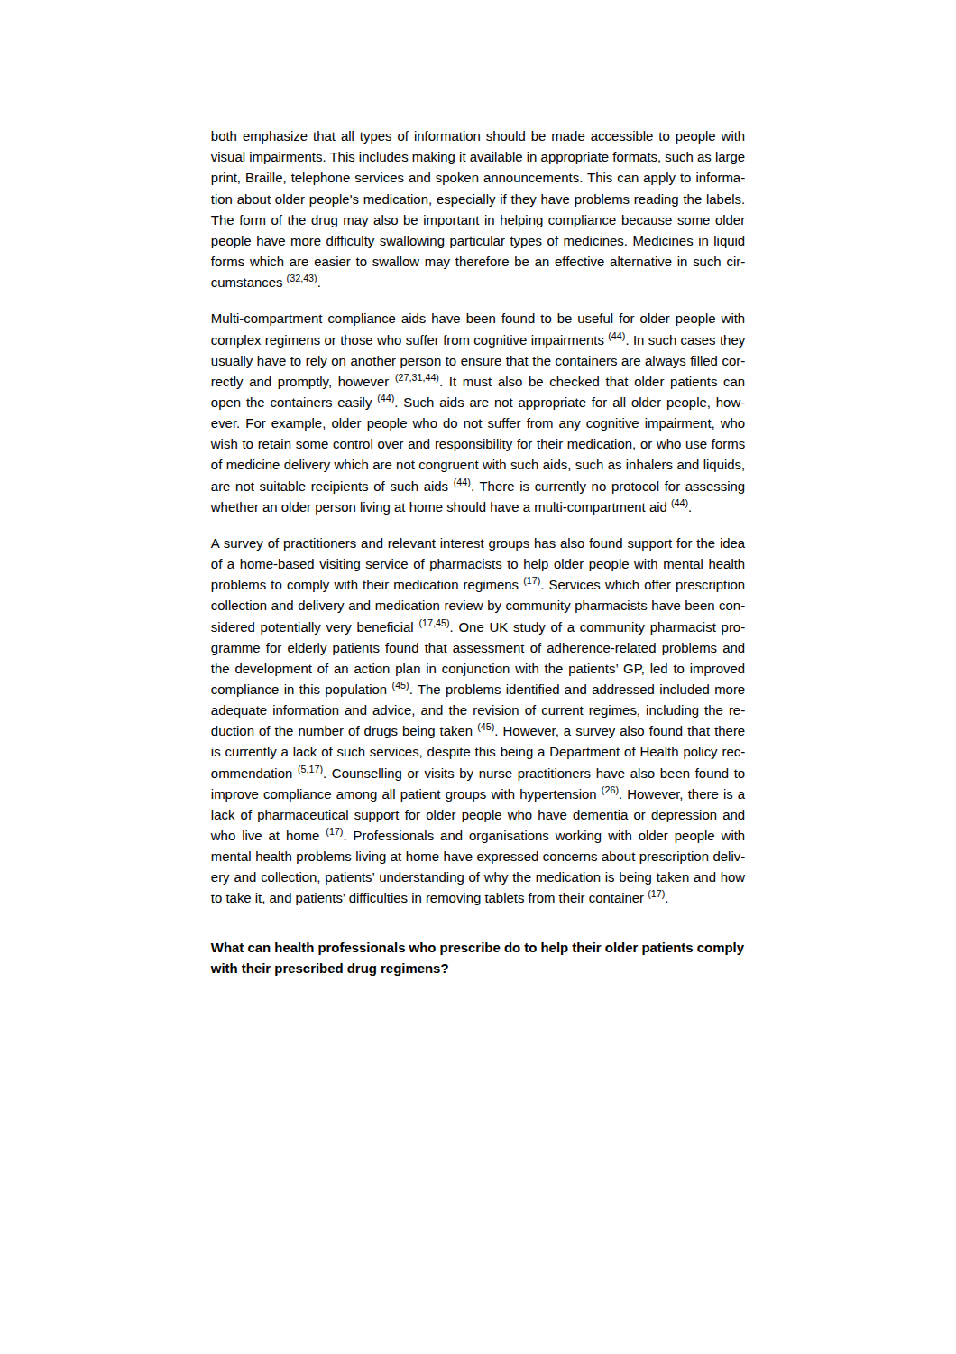both emphasize that all types of information should be made accessible to people with visual impairments. This includes making it available in appropriate formats, such as large print, Braille, telephone services and spoken announcements. This can apply to information about older people's medication, especially if they have problems reading the labels. The form of the drug may also be important in helping compliance because some older people have more difficulty swallowing particular types of medicines. Medicines in liquid forms which are easier to swallow may therefore be an effective alternative in such circumstances (32,43).
Multi-compartment compliance aids have been found to be useful for older people with complex regimens or those who suffer from cognitive impairments (44). In such cases they usually have to rely on another person to ensure that the containers are always filled correctly and promptly, however (27,31,44). It must also be checked that older patients can open the containers easily (44). Such aids are not appropriate for all older people, however. For example, older people who do not suffer from any cognitive impairment, who wish to retain some control over and responsibility for their medication, or who use forms of medicine delivery which are not congruent with such aids, such as inhalers and liquids, are not suitable recipients of such aids (44). There is currently no protocol for assessing whether an older person living at home should have a multi-compartment aid (44).
A survey of practitioners and relevant interest groups has also found support for the idea of a home-based visiting service of pharmacists to help older people with mental health problems to comply with their medication regimens (17). Services which offer prescription collection and delivery and medication review by community pharmacists have been considered potentially very beneficial (17,45). One UK study of a community pharmacist programme for elderly patients found that assessment of adherence-related problems and the development of an action plan in conjunction with the patients’ GP, led to improved compliance in this population (45). The problems identified and addressed included more adequate information and advice, and the revision of current regimes, including the reduction of the number of drugs being taken (45). However, a survey also found that there is currently a lack of such services, despite this being a Department of Health policy recommendation (5,17). Counselling or visits by nurse practitioners have also been found to improve compliance among all patient groups with hypertension (26). However, there is a lack of pharmaceutical support for older people who have dementia or depression and who live at home (17). Professionals and organisations working with older people with mental health problems living at home have expressed concerns about prescription delivery and collection, patients’ understanding of why the medication is being taken and how to take it, and patients’ difficulties in removing tablets from their container (17).
What can health professionals who prescribe do to help their older patients comply with their prescribed drug regimens?